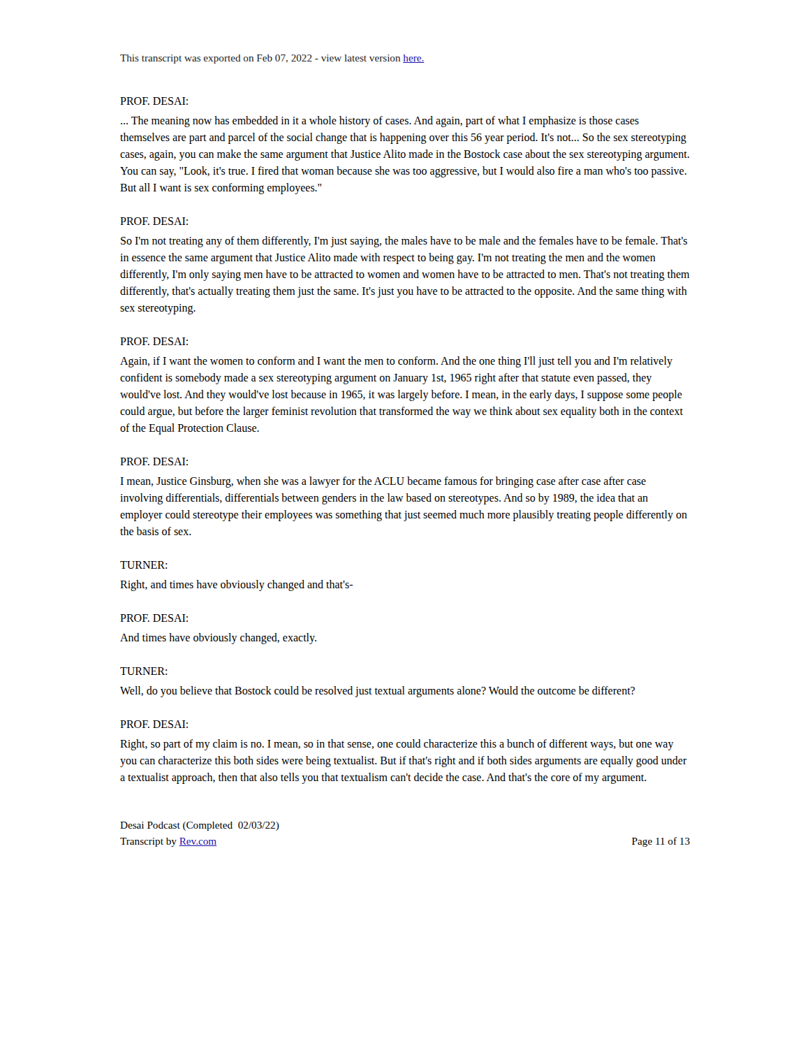This transcript was exported on Feb 07, 2022 - view latest version here.
PROF. DESAI:
... The meaning now has embedded in it a whole history of cases. And again, part of what I emphasize is those cases themselves are part and parcel of the social change that is happening over this 56 year period. It's not... So the sex stereotyping cases, again, you can make the same argument that Justice Alito made in the Bostock case about the sex stereotyping argument. You can say, "Look, it's true. I fired that woman because she was too aggressive, but I would also fire a man who's too passive. But all I want is sex conforming employees."
PROF. DESAI:
So I'm not treating any of them differently, I'm just saying, the males have to be male and the females have to be female. That's in essence the same argument that Justice Alito made with respect to being gay. I'm not treating the men and the women differently, I'm only saying men have to be attracted to women and women have to be attracted to men. That's not treating them differently, that's actually treating them just the same. It's just you have to be attracted to the opposite. And the same thing with sex stereotyping.
PROF. DESAI:
Again, if I want the women to conform and I want the men to conform. And the one thing I'll just tell you and I'm relatively confident is somebody made a sex stereotyping argument on January 1st, 1965 right after that statute even passed, they would've lost. And they would've lost because in 1965, it was largely before. I mean, in the early days, I suppose some people could argue, but before the larger feminist revolution that transformed the way we think about sex equality both in the context of the Equal Protection Clause.
PROF. DESAI:
I mean, Justice Ginsburg, when she was a lawyer for the ACLU became famous for bringing case after case after case involving differentials, differentials between genders in the law based on stereotypes. And so by 1989, the idea that an employer could stereotype their employees was something that just seemed much more plausibly treating people differently on the basis of sex.
TURNER:
Right, and times have obviously changed and that's-
PROF. DESAI:
And times have obviously changed, exactly.
TURNER:
Well, do you believe that Bostock could be resolved just textual arguments alone? Would the outcome be different?
PROF. DESAI:
Right, so part of my claim is no. I mean, so in that sense, one could characterize this a bunch of different ways, but one way you can characterize this both sides were being textualist. But if that's right and if both sides arguments are equally good under a textualist approach, then that also tells you that textualism can't decide the case. And that's the core of my argument.
Desai Podcast (Completed 02/03/22)
Transcript by Rev.com
Page 11 of 13